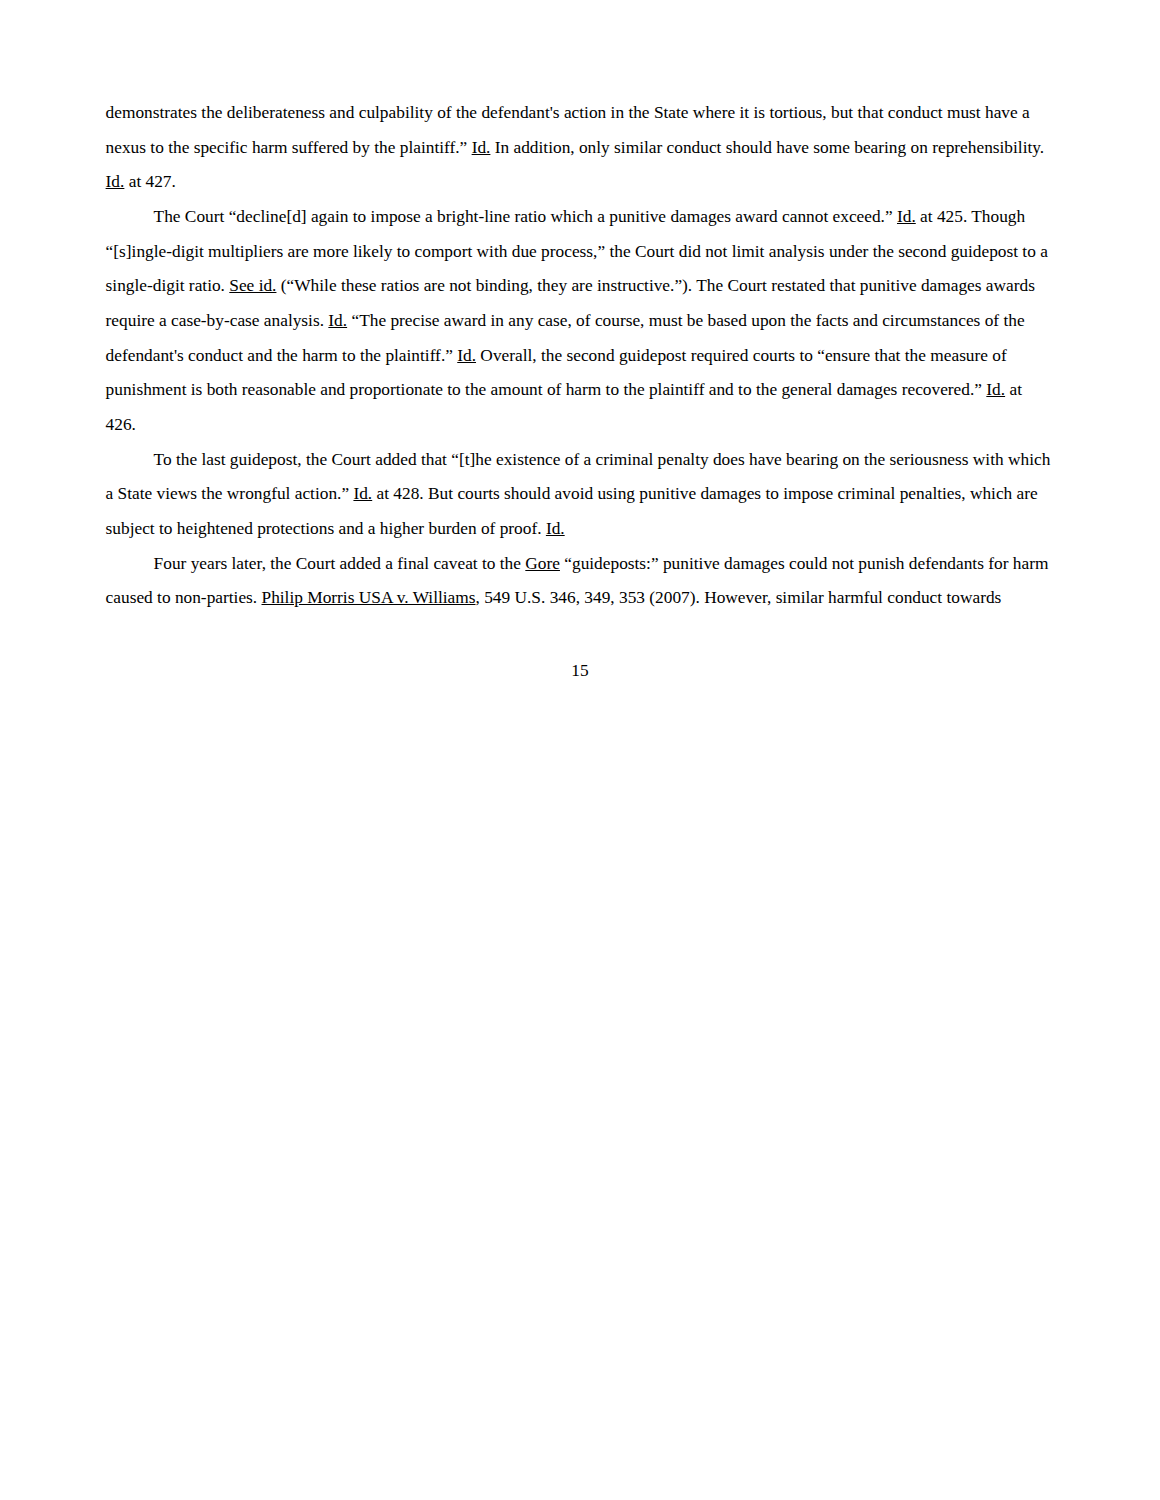demonstrates the deliberateness and culpability of the defendant's action in the State where it is tortious, but that conduct must have a nexus to the specific harm suffered by the plaintiff.” Id. In addition, only similar conduct should have some bearing on reprehensibility. Id. at 427.
The Court “decline[d] again to impose a bright-line ratio which a punitive damages award cannot exceed.” Id. at 425. Though “[s]ingle-digit multipliers are more likely to comport with due process,” the Court did not limit analysis under the second guidepost to a single-digit ratio. See id. (“While these ratios are not binding, they are instructive.”). The Court restated that punitive damages awards require a case-by-case analysis. Id. “The precise award in any case, of course, must be based upon the facts and circumstances of the defendant's conduct and the harm to the plaintiff.” Id. Overall, the second guidepost required courts to “ensure that the measure of punishment is both reasonable and proportionate to the amount of harm to the plaintiff and to the general damages recovered.” Id. at 426.
To the last guidepost, the Court added that “[t]he existence of a criminal penalty does have bearing on the seriousness with which a State views the wrongful action.” Id. at 428. But courts should avoid using punitive damages to impose criminal penalties, which are subject to heightened protections and a higher burden of proof. Id.
Four years later, the Court added a final caveat to the Gore “guideposts:” punitive damages could not punish defendants for harm caused to non-parties. Philip Morris USA v. Williams, 549 U.S. 346, 349, 353 (2007). However, similar harmful conduct towards
15